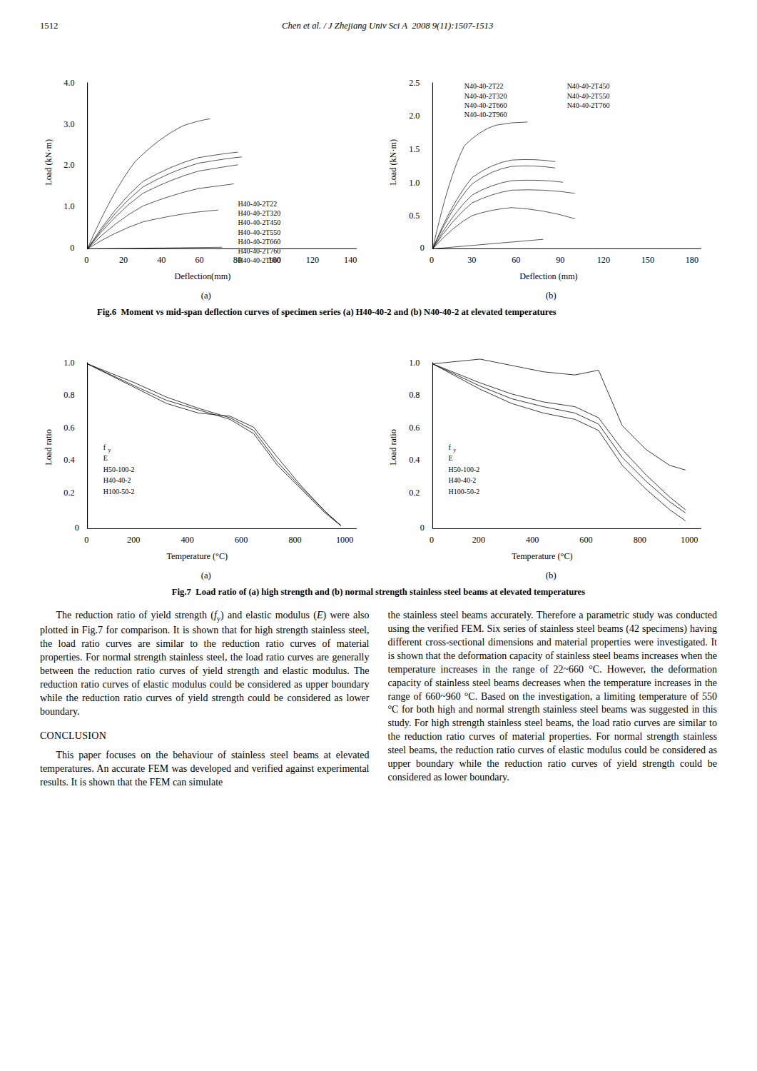1512 Chen et al. / J Zhejiang Univ Sci A 2008 9(11):1507-1513
(a)
(b)
Fig.6 Moment vs mid-span deflection curves of specimen series (a) H40-40-2 and (b) N40-40-2 at elevated temperatures
(a)
(b)
Fig.7 Load ratio of (a) high strength and (b) normal strength stainless steel beams at elevated temperatures
The reduction ratio of yield strength (fy) and elastic modulus (E) were also plotted in Fig.7 for comparison. It is shown that for high strength stainless steel, the load ratio curves are similar to the reduction ratio curves of material properties. For normal strength stainless steel, the load ratio curves are generally between the reduction ratio curves of yield strength and elastic modulus. The reduction ratio curves of elastic modulus could be considered as upper boundary while the reduction ratio curves of yield strength could be considered as lower boundary.
CONCLUSION
This paper focuses on the behaviour of stainless steel beams at elevated temperatures. An accurate FEM was developed and verified against experimental results. It is shown that the FEM can simulate
the stainless steel beams accurately. Therefore a parametric study was conducted using the verified FEM. Six series of stainless steel beams (42 specimens) having different cross-sectional dimensions and material properties were investigated. It is shown that the deformation capacity of stainless steel beams increases when the temperature increases in the range of 22~660 °C. However, the deformation capacity of stainless steel beams decreases when the temperature increases in the range of 660~960 °C. Based on the investigation, a limiting temperature of 550 °C for both high and normal strength stainless steel beams was suggested in this study. For high strength stainless steel beams, the load ratio curves are similar to the reduction ratio curves of material properties. For normal strength stainless steel beams, the reduction ratio curves of elastic modulus could be considered as upper boundary while the reduction ratio curves of yield strength could be considered as lower boundary.